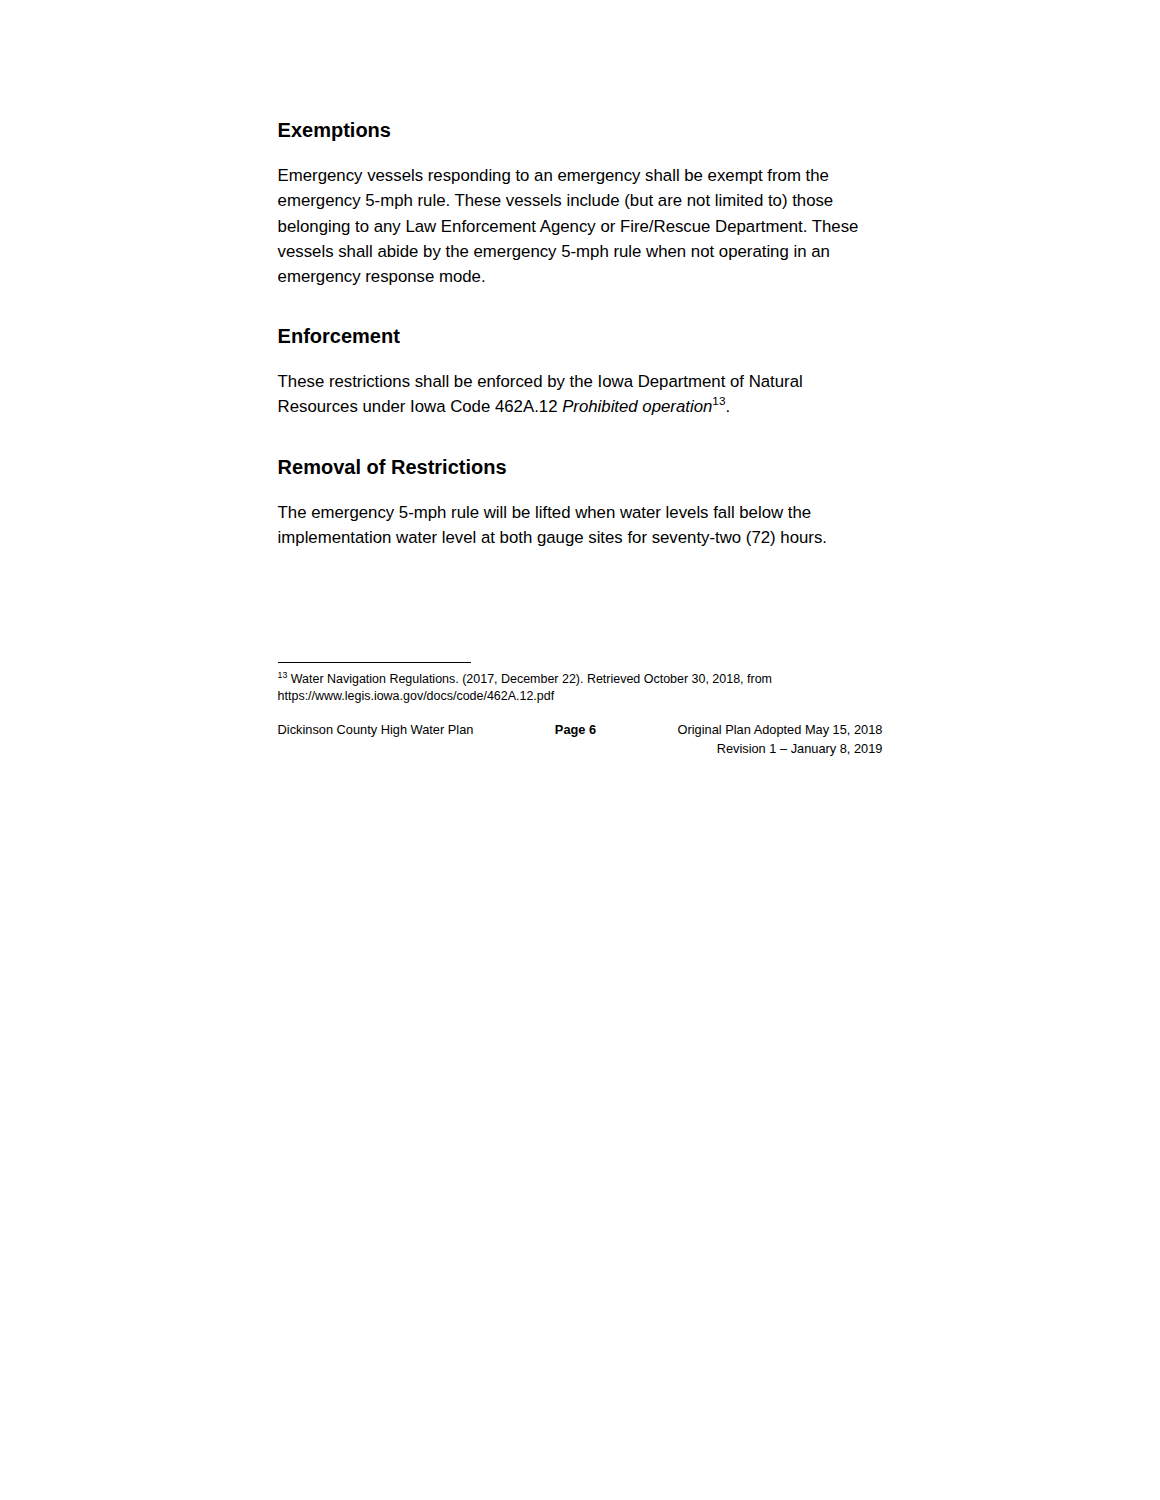Exemptions
Emergency vessels responding to an emergency shall be exempt from the emergency 5-mph rule. These vessels include (but are not limited to) those belonging to any Law Enforcement Agency or Fire/Rescue Department. These vessels shall abide by the emergency 5-mph rule when not operating in an emergency response mode.
Enforcement
These restrictions shall be enforced by the Iowa Department of Natural Resources under Iowa Code 462A.12 Prohibited operation13.
Removal of Restrictions
The emergency 5-mph rule will be lifted when water levels fall below the implementation water level at both gauge sites for seventy-two (72) hours.
13 Water Navigation Regulations. (2017, December 22). Retrieved October 30, 2018, from https://www.legis.iowa.gov/docs/code/462A.12.pdf
Dickinson County High Water Plan
Page 6
Original Plan Adopted May 15, 2018
Revision 1 – January 8, 2019